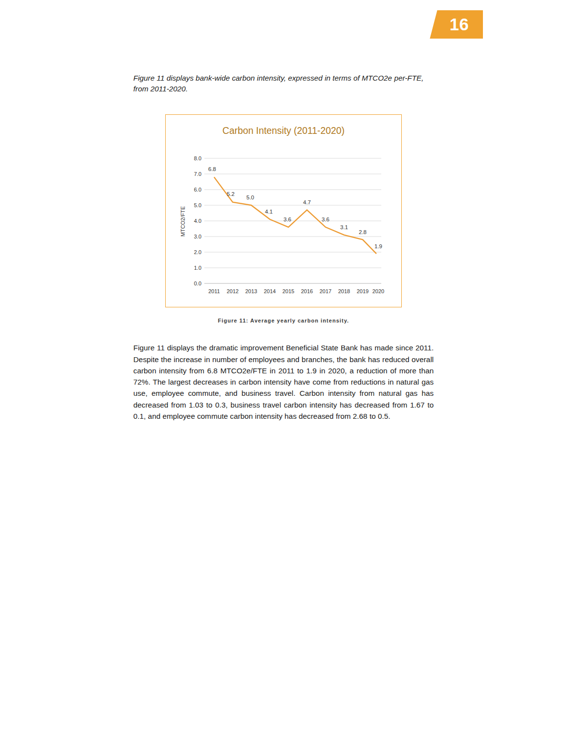16
Figure 11 displays bank-wide carbon intensity, expressed in terms of MTCO2e per-FTE, from 2011-2020.
Carbon Intensity (2011-2020)
MTCO2/FTE 8.0 7.0 6.0 5.0 4.0 3.0 2.0 1.0 0.0 6.8 5.2 5.0 4.1 3.6 4.7 3.6 3.1 2.8 1.9 2011 2012 2013 2014 2015 2016 2017 2018 2019 2020
Figure 11: Average yearly carbon intensity.
Figure 11 displays the dramatic improvement Beneficial State Bank has made since 2011. Despite the increase in number of employees and branches, the bank has reduced overall carbon intensity from 6.8 MTCO2e/FTE in 2011 to 1.9 in 2020, a reduction of more than 72%. The largest decreases in carbon intensity have come from reductions in natural gas use, employee commute, and business travel. Carbon intensity from natural gas has decreased from 1.03 to 0.3, business travel carbon intensity has decreased from 1.67 to 0.1, and employee commute carbon intensity has decreased from 2.68 to 0.5.